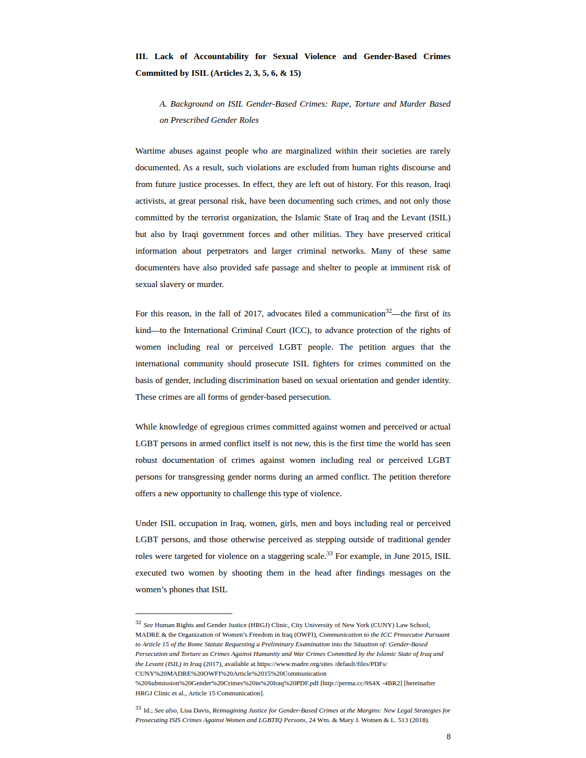III. Lack of Accountability for Sexual Violence and Gender-Based Crimes Committed by ISIL (Articles 2, 3, 5, 6, & 15)
A. Background on ISIL Gender-Based Crimes: Rape, Torture and Murder Based on Prescribed Gender Roles
Wartime abuses against people who are marginalized within their societies are rarely documented. As a result, such violations are excluded from human rights discourse and from future justice processes. In effect, they are left out of history. For this reason, Iraqi activists, at great personal risk, have been documenting such crimes, and not only those committed by the terrorist organization, the Islamic State of Iraq and the Levant (ISIL) but also by Iraqi government forces and other militias. They have preserved critical information about perpetrators and larger criminal networks. Many of these same documenters have also provided safe passage and shelter to people at imminent risk of sexual slavery or murder.
For this reason, in the fall of 2017, advocates filed a communication32—the first of its kind—to the International Criminal Court (ICC), to advance protection of the rights of women including real or perceived LGBT people. The petition argues that the international community should prosecute ISIL fighters for crimes committed on the basis of gender, including discrimination based on sexual orientation and gender identity. These crimes are all forms of gender-based persecution.
While knowledge of egregious crimes committed against women and perceived or actual LGBT persons in armed conflict itself is not new, this is the first time the world has seen robust documentation of crimes against women including real or perceived LGBT persons for transgressing gender norms during an armed conflict. The petition therefore offers a new opportunity to challenge this type of violence.
Under ISIL occupation in Iraq, women, girls, men and boys including real or perceived LGBT persons, and those otherwise perceived as stepping outside of traditional gender roles were targeted for violence on a staggering scale.33 For example, in June 2015, ISIL executed two women by shooting them in the head after findings messages on the women’s phones that ISIL
32 See Human Rights and Gender Justice (HRGJ) Clinic, City University of New York (CUNY) Law School, MADRE & the Organization of Women’s Freedom in Iraq (OWFI), Communication to the ICC Prosecutor Pursuant to Article 15 of the Rome Statute Requesting a Preliminary Examination into the Situation of: Gender-Based Persecution and Torture as Crimes Against Humanity and War Crimes Committed by the Islamic State of Iraq and the Levant (ISIL) in Iraq (2017), available at https://www.madre.org/sites /default/files/PDFs/ CUNY%20MADRE%20OWFI%20Article%2015%20Communication %20Submission%20Gender%20Crimes%20in%20Iraq%20PDF.pdf [http://perma.cc/9S4X -4BR2] [hereinafter HRGJ Clinic et al., Article 15 Communication].
33 Id.; See also, Lisa Davis, Reimagining Justice for Gender-Based Crimes at the Margins: New Legal Strategies for Prosecuting ISIS Crimes Against Women and LGBTIQ Persons, 24 Wm. & Mary J. Women & L. 513 (2018).
8